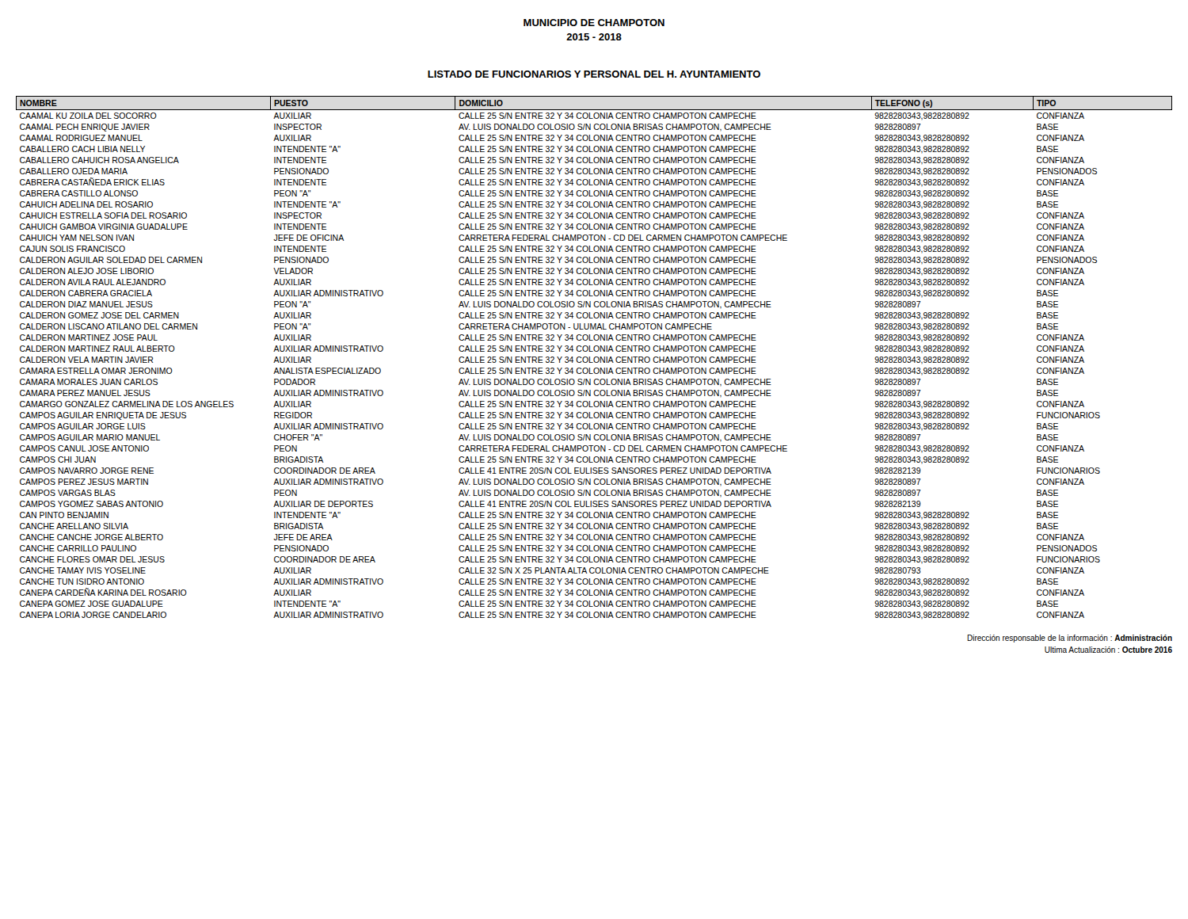MUNICIPIO DE CHAMPOTON
2015 - 2018
LISTADO DE FUNCIONARIOS Y PERSONAL DEL H. AYUNTAMIENTO
| NOMBRE | PUESTO | DOMICILIO | TELEFONO (s) | TIPO |
| --- | --- | --- | --- | --- |
| CAAMAL KU ZOILA DEL SOCORRO | AUXILIAR | CALLE 25 S/N ENTRE 32 Y 34 COLONIA CENTRO CHAMPOTON CAMPECHE | 9828280343,9828280892 | CONFIANZA |
| CAAMAL PECH ENRIQUE JAVIER | INSPECTOR | AV. LUIS DONALDO COLOSIO S/N COLONIA BRISAS CHAMPOTON, CAMPECHE | 9828280897 | BASE |
| CAAMAL RODRIGUEZ MANUEL | AUXILIAR | CALLE 25 S/N ENTRE 32 Y 34 COLONIA CENTRO CHAMPOTON CAMPECHE | 9828280343,9828280892 | CONFIANZA |
| CABALLERO CACH LIBIA NELLY | INTENDENTE "A" | CALLE 25 S/N ENTRE 32 Y 34 COLONIA CENTRO CHAMPOTON CAMPECHE | 9828280343,9828280892 | BASE |
| CABALLERO CAHUICH ROSA ANGELICA | INTENDENTE | CALLE 25 S/N ENTRE 32 Y 34 COLONIA CENTRO CHAMPOTON CAMPECHE | 9828280343,9828280892 | CONFIANZA |
| CABALLERO OJEDA MARIA | PENSIONADO | CALLE 25 S/N ENTRE 32 Y 34 COLONIA CENTRO CHAMPOTON CAMPECHE | 9828280343,9828280892 | PENSIONADOS |
| CABRERA CASTAÑEDA ERICK ELIAS | INTENDENTE | CALLE 25 S/N ENTRE 32 Y 34 COLONIA CENTRO CHAMPOTON CAMPECHE | 9828280343,9828280892 | CONFIANZA |
| CABRERA CASTILLO ALONSO | PEON "A" | CALLE 25 S/N ENTRE 32 Y 34 COLONIA CENTRO CHAMPOTON CAMPECHE | 9828280343,9828280892 | BASE |
| CAHUICH ADELINA DEL ROSARIO | INTENDENTE "A" | CALLE 25 S/N ENTRE 32 Y 34 COLONIA CENTRO CHAMPOTON CAMPECHE | 9828280343,9828280892 | BASE |
| CAHUICH ESTRELLA SOFIA DEL ROSARIO | INSPECTOR | CALLE 25 S/N ENTRE 32 Y 34 COLONIA CENTRO CHAMPOTON CAMPECHE | 9828280343,9828280892 | CONFIANZA |
| CAHUICH GAMBOA VIRGINIA GUADALUPE | INTENDENTE | CALLE 25 S/N ENTRE 32 Y 34 COLONIA CENTRO CHAMPOTON CAMPECHE | 9828280343,9828280892 | CONFIANZA |
| CAHUICH YAM NELSON IVAN | JEFE DE OFICINA | CARRETERA FEDERAL CHAMPOTON - CD DEL CARMEN CHAMPOTON CAMPECHE | 9828280343,9828280892 | CONFIANZA |
| CAJUN SOLIS FRANCISCO | INTENDENTE | CALLE 25 S/N ENTRE 32 Y 34 COLONIA CENTRO CHAMPOTON CAMPECHE | 9828280343,9828280892 | CONFIANZA |
| CALDERON AGUILAR SOLEDAD DEL CARMEN | PENSIONADO | CALLE 25 S/N ENTRE 32 Y 34 COLONIA CENTRO CHAMPOTON CAMPECHE | 9828280343,9828280892 | PENSIONADOS |
| CALDERON ALEJO JOSE LIBORIO | VELADOR | CALLE 25 S/N ENTRE 32 Y 34 COLONIA CENTRO CHAMPOTON CAMPECHE | 9828280343,9828280892 | CONFIANZA |
| CALDERON AVILA RAUL ALEJANDRO | AUXILIAR | CALLE 25 S/N ENTRE 32 Y 34 COLONIA CENTRO CHAMPOTON CAMPECHE | 9828280343,9828280892 | CONFIANZA |
| CALDERON CABRERA GRACIELA | AUXILIAR ADMINISTRATIVO | CALLE 25 S/N ENTRE 32 Y 34 COLONIA CENTRO CHAMPOTON CAMPECHE | 9828280343,9828280892 | BASE |
| CALDERON DIAZ MANUEL JESUS | PEON "A" | AV. LUIS DONALDO COLOSIO S/N COLONIA BRISAS CHAMPOTON, CAMPECHE | 9828280897 | BASE |
| CALDERON GOMEZ JOSE DEL CARMEN | AUXILIAR | CALLE 25 S/N ENTRE 32 Y 34 COLONIA CENTRO CHAMPOTON CAMPECHE | 9828280343,9828280892 | BASE |
| CALDERON LISCANO ATILANO DEL CARMEN | PEON "A" | CARRETERA CHAMPOTON - ULUMAL CHAMPOTON CAMPECHE | 9828280343,9828280892 | BASE |
| CALDERON MARTINEZ JOSE PAUL | AUXILIAR | CALLE 25 S/N ENTRE 32 Y 34 COLONIA CENTRO CHAMPOTON CAMPECHE | 9828280343,9828280892 | CONFIANZA |
| CALDERON MARTINEZ RAUL ALBERTO | AUXILIAR ADMINISTRATIVO | CALLE 25 S/N ENTRE 32 Y 34 COLONIA CENTRO CHAMPOTON CAMPECHE | 9828280343,9828280892 | CONFIANZA |
| CALDERON VELA MARTIN JAVIER | AUXILIAR | CALLE 25 S/N ENTRE 32 Y 34 COLONIA CENTRO CHAMPOTON CAMPECHE | 9828280343,9828280892 | CONFIANZA |
| CAMARA ESTRELLA OMAR JERONIMO | ANALISTA ESPECIALIZADO | CALLE 25 S/N ENTRE 32 Y 34 COLONIA CENTRO CHAMPOTON CAMPECHE | 9828280343,9828280892 | CONFIANZA |
| CAMARA MORALES JUAN CARLOS | PODADOR | AV. LUIS DONALDO COLOSIO S/N COLONIA BRISAS CHAMPOTON, CAMPECHE | 9828280897 | BASE |
| CAMARA PEREZ MANUEL JESUS | AUXILIAR ADMINISTRATIVO | AV. LUIS DONALDO COLOSIO S/N COLONIA BRISAS CHAMPOTON, CAMPECHE | 9828280897 | BASE |
| CAMARGO GONZALEZ CARMELINA DE LOS ANGELES | AUXILIAR | CALLE 25 S/N ENTRE 32 Y 34 COLONIA CENTRO CHAMPOTON CAMPECHE | 9828280343,9828280892 | CONFIANZA |
| CAMPOS AGUILAR ENRIQUETA DE JESUS | REGIDOR | CALLE 25 S/N ENTRE 32 Y 34 COLONIA CENTRO CHAMPOTON CAMPECHE | 9828280343,9828280892 | FUNCIONARIOS |
| CAMPOS AGUILAR JORGE LUIS | AUXILIAR ADMINISTRATIVO | CALLE 25 S/N ENTRE 32 Y 34 COLONIA CENTRO CHAMPOTON CAMPECHE | 9828280343,9828280892 | BASE |
| CAMPOS AGUILAR MARIO MANUEL | CHOFER "A" | AV. LUIS DONALDO COLOSIO S/N COLONIA BRISAS CHAMPOTON, CAMPECHE | 9828280897 | BASE |
| CAMPOS CANUL JOSE ANTONIO | PEON | CARRETERA FEDERAL CHAMPOTON - CD DEL CARMEN CHAMPOTON CAMPECHE | 9828280343,9828280892 | CONFIANZA |
| CAMPOS CHI JUAN | BRIGADISTA | CALLE 25 S/N ENTRE 32 Y 34 COLONIA CENTRO CHAMPOTON CAMPECHE | 9828280343,9828280892 | BASE |
| CAMPOS NAVARRO JORGE RENE | COORDINADOR DE AREA | CALLE 41 ENTRE 20S/N COL EULISES SANSORES PEREZ UNIDAD DEPORTIVA | 9828282139 | FUNCIONARIOS |
| CAMPOS PEREZ JESUS MARTIN | AUXILIAR ADMINISTRATIVO | AV. LUIS DONALDO COLOSIO S/N COLONIA BRISAS CHAMPOTON, CAMPECHE | 9828280897 | CONFIANZA |
| CAMPOS VARGAS BLAS | PEON | AV. LUIS DONALDO COLOSIO S/N COLONIA BRISAS CHAMPOTON, CAMPECHE | 9828280897 | BASE |
| CAMPOS YGOMEZ SABAS ANTONIO | AUXILIAR DE DEPORTES | CALLE 41 ENTRE 20S/N COL EULISES SANSORES PEREZ UNIDAD DEPORTIVA | 9828282139 | BASE |
| CAN PINTO BENJAMIN | INTENDENTE "A" | CALLE 25 S/N ENTRE 32 Y 34 COLONIA CENTRO CHAMPOTON CAMPECHE | 9828280343,9828280892 | BASE |
| CANCHE ARELLANO SILVIA | BRIGADISTA | CALLE 25 S/N ENTRE 32 Y 34 COLONIA CENTRO CHAMPOTON CAMPECHE | 9828280343,9828280892 | BASE |
| CANCHE CANCHE JORGE ALBERTO | JEFE DE AREA | CALLE 25 S/N ENTRE 32 Y 34 COLONIA CENTRO CHAMPOTON CAMPECHE | 9828280343,9828280892 | CONFIANZA |
| CANCHE CARRILLO PAULINO | PENSIONADO | CALLE 25 S/N ENTRE 32 Y 34 COLONIA CENTRO CHAMPOTON CAMPECHE | 9828280343,9828280892 | PENSIONADOS |
| CANCHE FLORES OMAR DEL JESUS | COORDINADOR DE AREA | CALLE 25 S/N ENTRE 32 Y 34 COLONIA CENTRO CHAMPOTON CAMPECHE | 9828280343,9828280892 | FUNCIONARIOS |
| CANCHE TAMAY IVIS YOSELINE | AUXILIAR | CALLE 32 S/N X 25 PLANTA ALTA COLONIA CENTRO CHAMPOTON CAMPECHE | 9828280793 | CONFIANZA |
| CANCHE TUN ISIDRO ANTONIO | AUXILIAR ADMINISTRATIVO | CALLE 25 S/N ENTRE 32 Y 34 COLONIA CENTRO CHAMPOTON CAMPECHE | 9828280343,9828280892 | BASE |
| CANEPA CARDEÑA KARINA DEL ROSARIO | AUXILIAR | CALLE 25 S/N ENTRE 32 Y 34 COLONIA CENTRO CHAMPOTON CAMPECHE | 9828280343,9828280892 | CONFIANZA |
| CANEPA GOMEZ JOSE GUADALUPE | INTENDENTE "A" | CALLE 25 S/N ENTRE 32 Y 34 COLONIA CENTRO CHAMPOTON CAMPECHE | 9828280343,9828280892 | BASE |
| CANEPA LORIA JORGE CANDELARIO | AUXILIAR ADMINISTRATIVO | CALLE 25 S/N ENTRE 32 Y 34 COLONIA CENTRO CHAMPOTON CAMPECHE | 9828280343,9828280892 | CONFIANZA |
Dirección responsable de la información : Administración
Ultima Actualización : Octubre 2016